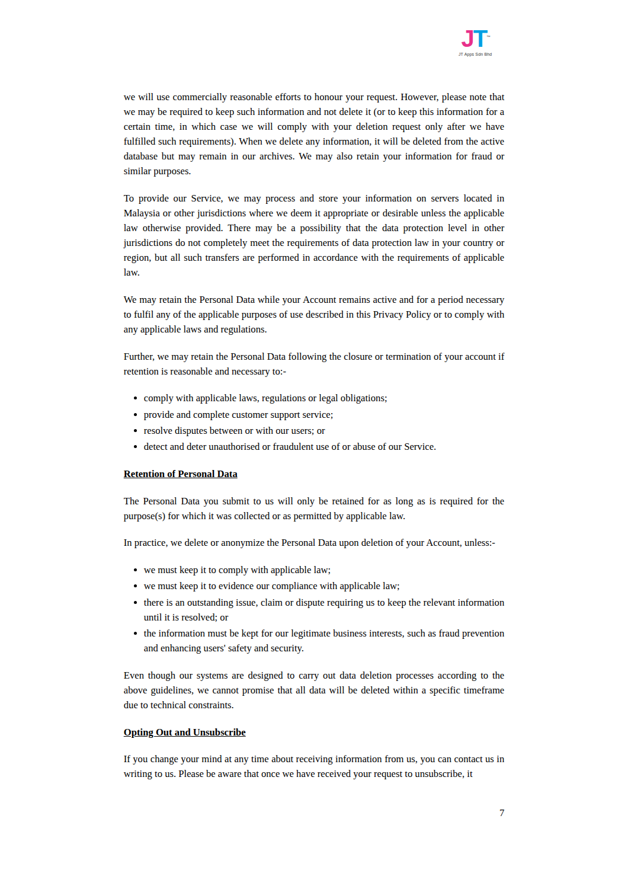JT™
JT Apps Sdn Bhd
we will use commercially reasonable efforts to honour your request. However, please note that we may be required to keep such information and not delete it (or to keep this information for a certain time, in which case we will comply with your deletion request only after we have fulfilled such requirements). When we delete any information, it will be deleted from the active database but may remain in our archives. We may also retain your information for fraud or similar purposes.
To provide our Service, we may process and store your information on servers located in Malaysia or other jurisdictions where we deem it appropriate or desirable unless the applicable law otherwise provided. There may be a possibility that the data protection level in other jurisdictions do not completely meet the requirements of data protection law in your country or region, but all such transfers are performed in accordance with the requirements of applicable law.
We may retain the Personal Data while your Account remains active and for a period necessary to fulfil any of the applicable purposes of use described in this Privacy Policy or to comply with any applicable laws and regulations.
Further, we may retain the Personal Data following the closure or termination of your account if retention is reasonable and necessary to:-
comply with applicable laws, regulations or legal obligations;
provide and complete customer support service;
resolve disputes between or with our users; or
detect and deter unauthorised or fraudulent use of or abuse of our Service.
Retention of Personal Data
The Personal Data you submit to us will only be retained for as long as is required for the purpose(s) for which it was collected or as permitted by applicable law.
In practice, we delete or anonymize the Personal Data upon deletion of your Account, unless:-
we must keep it to comply with applicable law;
we must keep it to evidence our compliance with applicable law;
there is an outstanding issue, claim or dispute requiring us to keep the relevant information until it is resolved; or
the information must be kept for our legitimate business interests, such as fraud prevention and enhancing users' safety and security.
Even though our systems are designed to carry out data deletion processes according to the above guidelines, we cannot promise that all data will be deleted within a specific timeframe due to technical constraints.
Opting Out and Unsubscribe
If you change your mind at any time about receiving information from us, you can contact us in writing to us. Please be aware that once we have received your request to unsubscribe, it
7